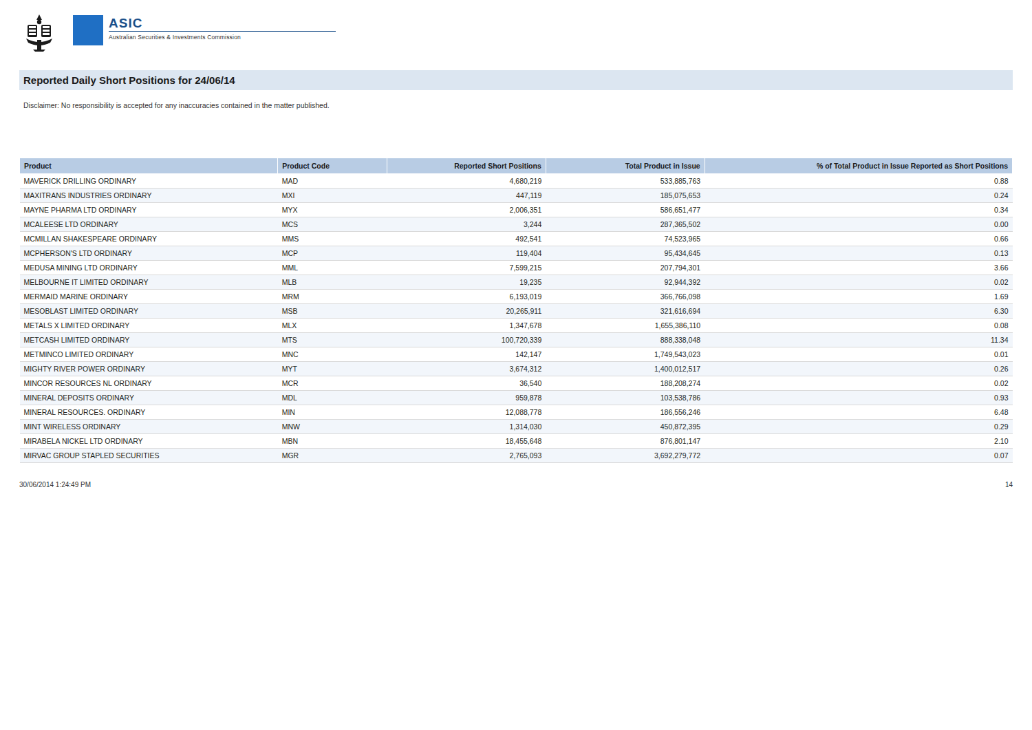ASIC
Australian Securities & Investments Commission
Reported Daily Short Positions for 24/06/14
Disclaimer: No responsibility is accepted for any inaccuracies contained in the matter published.
| Product | Product Code | Reported Short Positions | Total Product in Issue | % of Total Product in Issue Reported as Short Positions |
| --- | --- | --- | --- | --- |
| MAVERICK DRILLING ORDINARY | MAD | 4,680,219 | 533,885,763 | 0.88 |
| MAXITRANS INDUSTRIES ORDINARY | MXI | 447,119 | 185,075,653 | 0.24 |
| MAYNE PHARMA LTD ORDINARY | MYX | 2,006,351 | 586,651,477 | 0.34 |
| MCALEESE LTD ORDINARY | MCS | 3,244 | 287,365,502 | 0.00 |
| MCMILLAN SHAKESPEARE ORDINARY | MMS | 492,541 | 74,523,965 | 0.66 |
| MCPHERSON'S LTD ORDINARY | MCP | 119,404 | 95,434,645 | 0.13 |
| MEDUSA MINING LTD ORDINARY | MML | 7,599,215 | 207,794,301 | 3.66 |
| MELBOURNE IT LIMITED ORDINARY | MLB | 19,235 | 92,944,392 | 0.02 |
| MERMAID MARINE ORDINARY | MRM | 6,193,019 | 366,766,098 | 1.69 |
| MESOBLAST LIMITED ORDINARY | MSB | 20,265,911 | 321,616,694 | 6.30 |
| METALS X LIMITED ORDINARY | MLX | 1,347,678 | 1,655,386,110 | 0.08 |
| METCASH LIMITED ORDINARY | MTS | 100,720,339 | 888,338,048 | 11.34 |
| METMINCO LIMITED ORDINARY | MNC | 142,147 | 1,749,543,023 | 0.01 |
| MIGHTY RIVER POWER ORDINARY | MYT | 3,674,312 | 1,400,012,517 | 0.26 |
| MINCOR RESOURCES NL ORDINARY | MCR | 36,540 | 188,208,274 | 0.02 |
| MINERAL DEPOSITS ORDINARY | MDL | 959,878 | 103,538,786 | 0.93 |
| MINERAL RESOURCES. ORDINARY | MIN | 12,088,778 | 186,556,246 | 6.48 |
| MINT WIRELESS ORDINARY | MNW | 1,314,030 | 450,872,395 | 0.29 |
| MIRABELA NICKEL LTD ORDINARY | MBN | 18,455,648 | 876,801,147 | 2.10 |
| MIRVAC GROUP STAPLED SECURITIES | MGR | 2,765,093 | 3,692,279,772 | 0.07 |
30/06/2014 1:24:49 PM
14